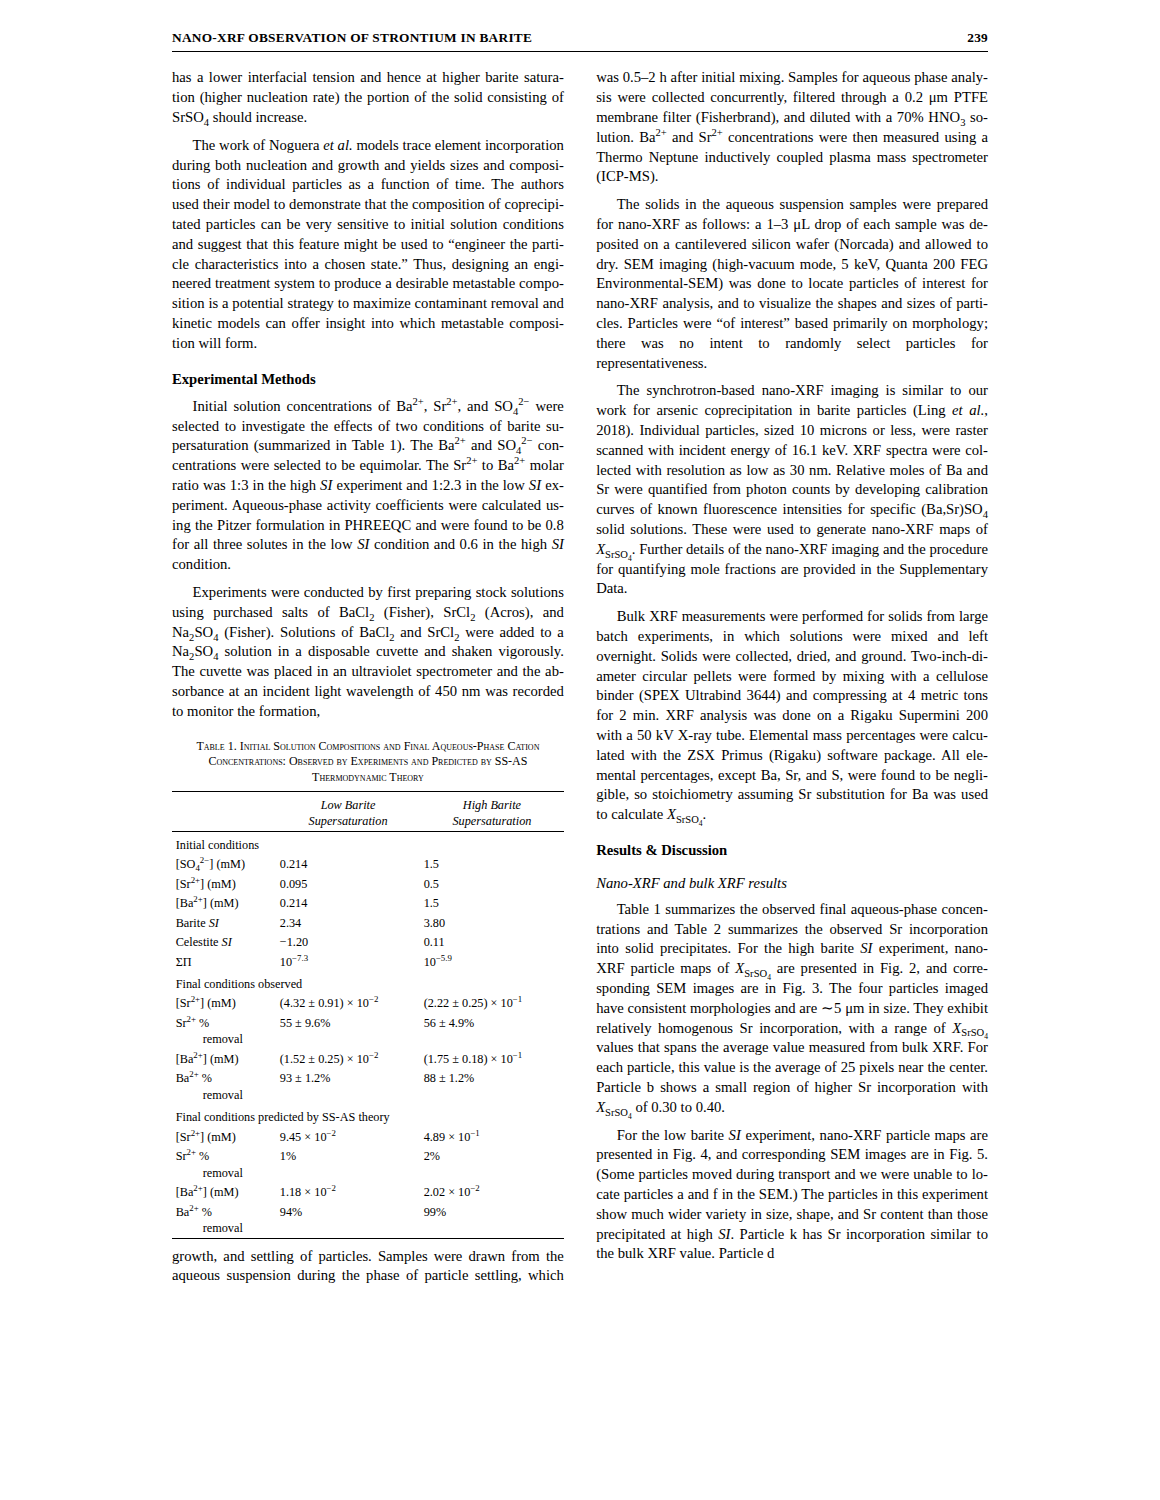Nano-XRF Observation of Strontium in Barite 239
has a lower interfacial tension and hence at higher barite saturation (higher nucleation rate) the portion of the solid consisting of SrSO4 should increase.
The work of Noguera et al. models trace element incorporation during both nucleation and growth and yields sizes and compositions of individual particles as a function of time. The authors used their model to demonstrate that the composition of coprecipitated particles can be very sensitive to initial solution conditions and suggest that this feature might be used to “engineer the particle characteristics into a chosen state.” Thus, designing an engineered treatment system to produce a desirable metastable composition is a potential strategy to maximize contaminant removal and kinetic models can offer insight into which metastable composition will form.
Experimental Methods
Initial solution concentrations of Ba2+, Sr2+, and SO42− were selected to investigate the effects of two conditions of barite supersaturation (summarized in Table 1). The Ba2+ and SO42− concentrations were selected to be equimolar. The Sr2+ to Ba2+ molar ratio was 1:3 in the high SI experiment and 1:2.3 in the low SI experiment. Aqueous-phase activity coefficients were calculated using the Pitzer formulation in PHREEQC and were found to be 0.8 for all three solutes in the low SI condition and 0.6 in the high SI condition.
Experiments were conducted by first preparing stock solutions using purchased salts of BaCl2 (Fisher), SrCl2 (Acros), and Na2SO4 (Fisher). Solutions of BaCl2 and SrCl2 were added to a Na2SO4 solution in a disposable cuvette and shaken vigorously. The cuvette was placed in an ultraviolet spectrometer and the absorbance at an incident light wavelength of 450 nm was recorded to monitor the formation,
Table 1. Initial Solution Compositions and Final Aqueous-Phase Cation Concentrations: Observed by Experiments and Predicted by SS-AS Thermodynamic Theory
| | Low Barite Supersaturation | High Barite Supersaturation |
| --- | --- | --- |
| Initial conditions |
| [SO 4 2− ] (mM) | 0.214 | 1.5 |
| [Sr 2+ ] (mM) | 0.095 | 0.5 |
| [Ba 2+ ] (mM) | 0.214 | 1.5 |
| Barite SI | 2.34 | 3.80 |
| Celestite SI | −1.20 | 0.11 |
| ΣΠ | 10 −7.3 | 10 −5.9 |
| Final conditions observed |
| [Sr 2+ ] (mM) | (4.32 ± 0.91) × 10 −2 | (2.22 ± 0.25) × 10 −1 |
| Sr 2+ % removal | 55 ± 9.6% | 56 ± 4.9% |
| [Ba 2+ ] (mM) | (1.52 ± 0.25) × 10 −2 | (1.75 ± 0.18) × 10 −1 |
| Ba 2+ % removal | 93 ± 1.2% | 88 ± 1.2% |
| Final conditions predicted by SS-AS theory |
| [Sr 2+ ] (mM) | 9.45 × 10 −2 | 4.89 × 10 −1 |
| Sr 2+ % removal | 1% | 2% |
| [Ba 2+ ] (mM) | 1.18 × 10 −2 | 2.02 × 10 −2 |
| Ba 2+ % removal | 94% | 99% |
growth, and settling of particles. Samples were drawn from the aqueous suspension during the phase of particle settling, which was 0.5–2 h after initial mixing. Samples for aqueous phase analysis were collected concurrently, filtered through a 0.2 μm PTFE membrane filter (Fisherbrand), and diluted with a 70% HNO3 solution. Ba2+ and Sr2+ concentrations were then measured using a Thermo Neptune inductively coupled plasma mass spectrometer (ICP-MS).
The solids in the aqueous suspension samples were prepared for nano-XRF as follows: a 1–3 μL drop of each sample was deposited on a cantilevered silicon wafer (Norcada) and allowed to dry. SEM imaging (high-vacuum mode, 5 keV, Quanta 200 FEG Environmental-SEM) was done to locate particles of interest for nano-XRF analysis, and to visualize the shapes and sizes of particles. Particles were “of interest” based primarily on morphology; there was no intent to randomly select particles for representativeness.
The synchrotron-based nano-XRF imaging is similar to our work for arsenic coprecipitation in barite particles (Ling et al., 2018). Individual particles, sized 10 microns or less, were raster scanned with incident energy of 16.1 keV. XRF spectra were collected with resolution as low as 30 nm. Relative moles of Ba and Sr were quantified from photon counts by developing calibration curves of known fluorescence intensities for specific (Ba,Sr)SO4 solid solutions. These were used to generate nano-XRF maps of XSrSO4. Further details of the nano-XRF imaging and the procedure for quantifying mole fractions are provided in the Supplementary Data.
Bulk XRF measurements were performed for solids from large batch experiments, in which solutions were mixed and left overnight. Solids were collected, dried, and ground. Two-inch-diameter circular pellets were formed by mixing with a cellulose binder (SPEX Ultrabind 3644) and compressing at 4 metric tons for 2 min. XRF analysis was done on a Rigaku Supermini 200 with a 50 kV X-ray tube. Elemental mass percentages were calculated with the ZSX Primus (Rigaku) software package. All elemental percentages, except Ba, Sr, and S, were found to be negligible, so stoichiometry assuming Sr substitution for Ba was used to calculate XSrSO4.
Results & Discussion
Nano-XRF and bulk XRF results
Table 1 summarizes the observed final aqueous-phase concentrations and Table 2 summarizes the observed Sr incorporation into solid precipitates. For the high barite SI experiment, nano-XRF particle maps of XSrSO4 are presented in Fig. 2, and corresponding SEM images are in Fig. 3. The four particles imaged have consistent morphologies and are ∼5 μm in size. They exhibit relatively homogenous Sr incorporation, with a range of XSrSO4 values that spans the average value measured from bulk XRF. For each particle, this value is the average of 25 pixels near the center. Particle b shows a small region of higher Sr incorporation with XSrSO4 of 0.30 to 0.40.
For the low barite SI experiment, nano-XRF particle maps are presented in Fig. 4, and corresponding SEM images are in Fig. 5. (Some particles moved during transport and we were unable to locate particles a and f in the SEM.) The particles in this experiment show much wider variety in size, shape, and Sr content than those precipitated at high SI. Particle k has Sr incorporation similar to the bulk XRF value. Particle d